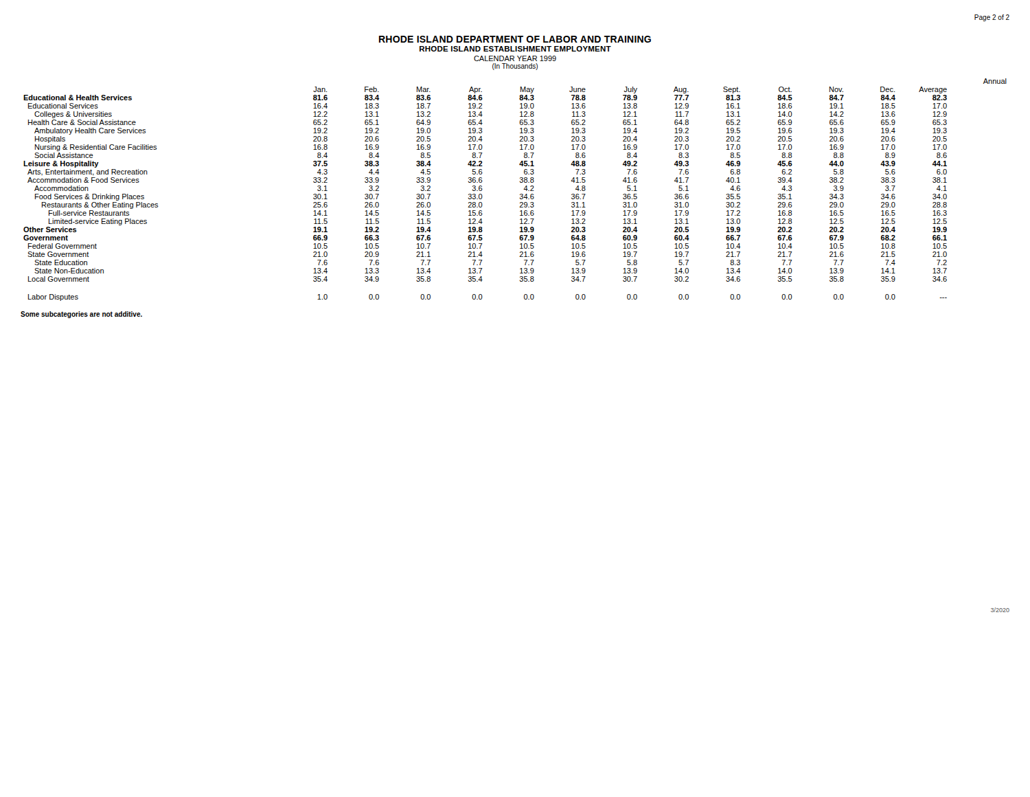Page 2 of 2
RHODE ISLAND DEPARTMENT OF LABOR AND TRAINING
RHODE ISLAND ESTABLISHMENT EMPLOYMENT
CALENDAR YEAR 1999
(In Thousands)
| | | Annual |
| --- | --- | --- |
| | Jan. | Feb. | Mar. | Apr. | May | June | July | Aug. | Sept. | Oct. | Nov. | Dec. | Average |
| Educational & Health Services | 81.6 | 83.4 | 83.6 | 84.6 | 84.3 | 78.8 | 78.9 | 77.7 | 81.3 | 84.5 | 84.7 | 84.4 | 82.3 |
| Educational Services | 16.4 | 18.3 | 18.7 | 19.2 | 19.0 | 13.6 | 13.8 | 12.9 | 16.1 | 18.6 | 19.1 | 18.5 | 17.0 |
| Colleges & Universities | 12.2 | 13.1 | 13.2 | 13.4 | 12.8 | 11.3 | 12.1 | 11.7 | 13.1 | 14.0 | 14.2 | 13.6 | 12.9 |
| Health Care & Social Assistance | 65.2 | 65.1 | 64.9 | 65.4 | 65.3 | 65.2 | 65.1 | 64.8 | 65.2 | 65.9 | 65.6 | 65.9 | 65.3 |
| Ambulatory Health Care Services | 19.2 | 19.2 | 19.0 | 19.3 | 19.3 | 19.3 | 19.4 | 19.2 | 19.5 | 19.6 | 19.3 | 19.4 | 19.3 |
| Hospitals | 20.8 | 20.6 | 20.5 | 20.4 | 20.3 | 20.3 | 20.4 | 20.3 | 20.2 | 20.5 | 20.6 | 20.6 | 20.5 |
| Nursing & Residential Care Facilities | 16.8 | 16.9 | 16.9 | 17.0 | 17.0 | 17.0 | 16.9 | 17.0 | 17.0 | 17.0 | 16.9 | 17.0 | 17.0 |
| Social Assistance | 8.4 | 8.4 | 8.5 | 8.7 | 8.7 | 8.6 | 8.4 | 8.3 | 8.5 | 8.8 | 8.8 | 8.9 | 8.6 |
| Leisure & Hospitality | 37.5 | 38.3 | 38.4 | 42.2 | 45.1 | 48.8 | 49.2 | 49.3 | 46.9 | 45.6 | 44.0 | 43.9 | 44.1 |
| Arts, Entertainment, and Recreation | 4.3 | 4.4 | 4.5 | 5.6 | 6.3 | 7.3 | 7.6 | 7.6 | 6.8 | 6.2 | 5.8 | 5.6 | 6.0 |
| Accommodation & Food Services | 33.2 | 33.9 | 33.9 | 36.6 | 38.8 | 41.5 | 41.6 | 41.7 | 40.1 | 39.4 | 38.2 | 38.3 | 38.1 |
| Accommodation | 3.1 | 3.2 | 3.2 | 3.6 | 4.2 | 4.8 | 5.1 | 5.1 | 4.6 | 4.3 | 3.9 | 3.7 | 4.1 |
| Food Services & Drinking Places | 30.1 | 30.7 | 30.7 | 33.0 | 34.6 | 36.7 | 36.5 | 36.6 | 35.5 | 35.1 | 34.3 | 34.6 | 34.0 |
| Restaurants & Other Eating Places | 25.6 | 26.0 | 26.0 | 28.0 | 29.3 | 31.1 | 31.0 | 31.0 | 30.2 | 29.6 | 29.0 | 29.0 | 28.8 |
| Full-service Restaurants | 14.1 | 14.5 | 14.5 | 15.6 | 16.6 | 17.9 | 17.9 | 17.9 | 17.2 | 16.8 | 16.5 | 16.5 | 16.3 |
| Limited-service Eating Places | 11.5 | 11.5 | 11.5 | 12.4 | 12.7 | 13.2 | 13.1 | 13.1 | 13.0 | 12.8 | 12.5 | 12.5 | 12.5 |
| Other Services | 19.1 | 19.2 | 19.4 | 19.8 | 19.9 | 20.3 | 20.4 | 20.5 | 19.9 | 20.2 | 20.2 | 20.4 | 19.9 |
| Government | 66.9 | 66.3 | 67.6 | 67.5 | 67.9 | 64.8 | 60.9 | 60.4 | 66.7 | 67.6 | 67.9 | 68.2 | 66.1 |
| Federal Government | 10.5 | 10.5 | 10.7 | 10.7 | 10.5 | 10.5 | 10.5 | 10.5 | 10.4 | 10.4 | 10.5 | 10.8 | 10.5 |
| State Government | 21.0 | 20.9 | 21.1 | 21.4 | 21.6 | 19.6 | 19.7 | 19.7 | 21.7 | 21.7 | 21.6 | 21.5 | 21.0 |
| State Education | 7.6 | 7.6 | 7.7 | 7.7 | 7.7 | 5.7 | 5.8 | 5.7 | 8.3 | 7.7 | 7.7 | 7.4 | 7.2 |
| State Non-Education | 13.4 | 13.3 | 13.4 | 13.7 | 13.9 | 13.9 | 13.9 | 14.0 | 13.4 | 14.0 | 13.9 | 14.1 | 13.7 |
| Local Government | 35.4 | 34.9 | 35.8 | 35.4 | 35.8 | 34.7 | 30.7 | 30.2 | 34.6 | 35.5 | 35.8 | 35.9 | 34.6 |
| Labor Disputes | 1.0 | 0.0 | 0.0 | 0.0 | 0.0 | 0.0 | 0.0 | 0.0 | 0.0 | 0.0 | 0.0 | 0.0 | --- |
Some subcategories are not additive.
3/2020